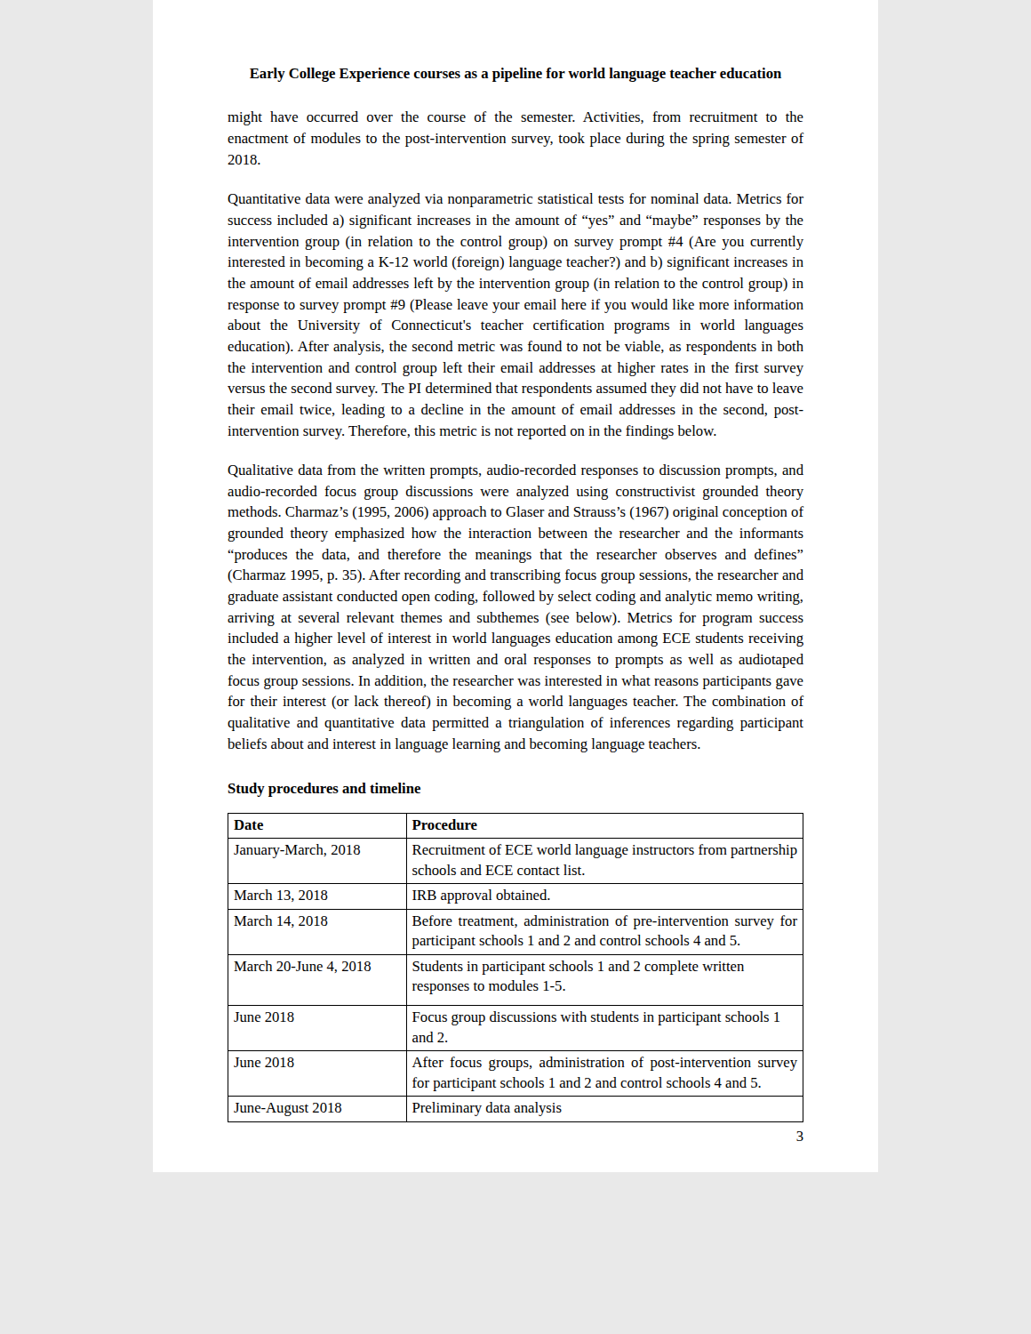Early College Experience courses as a pipeline for world language teacher education
might have occurred over the course of the semester. Activities, from recruitment to the enactment of modules to the post-intervention survey, took place during the spring semester of 2018.
Quantitative data were analyzed via nonparametric statistical tests for nominal data. Metrics for success included a) significant increases in the amount of “yes” and “maybe” responses by the intervention group (in relation to the control group) on survey prompt #4 (Are you currently interested in becoming a K-12 world (foreign) language teacher?) and b) significant increases in the amount of email addresses left by the intervention group (in relation to the control group) in response to survey prompt #9 (Please leave your email here if you would like more information about the University of Connecticut's teacher certification programs in world languages education). After analysis, the second metric was found to not be viable, as respondents in both the intervention and control group left their email addresses at higher rates in the first survey versus the second survey. The PI determined that respondents assumed they did not have to leave their email twice, leading to a decline in the amount of email addresses in the second, post-intervention survey. Therefore, this metric is not reported on in the findings below.
Qualitative data from the written prompts, audio-recorded responses to discussion prompts, and audio-recorded focus group discussions were analyzed using constructivist grounded theory methods. Charmaz’s (1995, 2006) approach to Glaser and Strauss’s (1967) original conception of grounded theory emphasized how the interaction between the researcher and the informants “produces the data, and therefore the meanings that the researcher observes and defines” (Charmaz 1995, p. 35). After recording and transcribing focus group sessions, the researcher and graduate assistant conducted open coding, followed by select coding and analytic memo writing, arriving at several relevant themes and subthemes (see below). Metrics for program success included a higher level of interest in world languages education among ECE students receiving the intervention, as analyzed in written and oral responses to prompts as well as audiotaped focus group sessions. In addition, the researcher was interested in what reasons participants gave for their interest (or lack thereof) in becoming a world languages teacher. The combination of qualitative and quantitative data permitted a triangulation of inferences regarding participant beliefs about and interest in language learning and becoming language teachers.
Study procedures and timeline
| Date | Procedure |
| January-March, 2018 | Recruitment of ECE world language instructors from partnership schools and ECE contact list. |
| March 13, 2018 | IRB approval obtained. |
| March 14, 2018 | Before treatment, administration of pre-intervention survey for participant schools 1 and 2 and control schools 4 and 5. |
| March 20-June 4, 2018 | Students in participant schools 1 and 2 complete written responses to modules 1-5. |
| June 2018 | Focus group discussions with students in participant schools 1 and 2. |
| June 2018 | After focus groups, administration of post-intervention survey for participant schools 1 and 2 and control schools 4 and 5. |
| June-August 2018 | Preliminary data analysis |
3